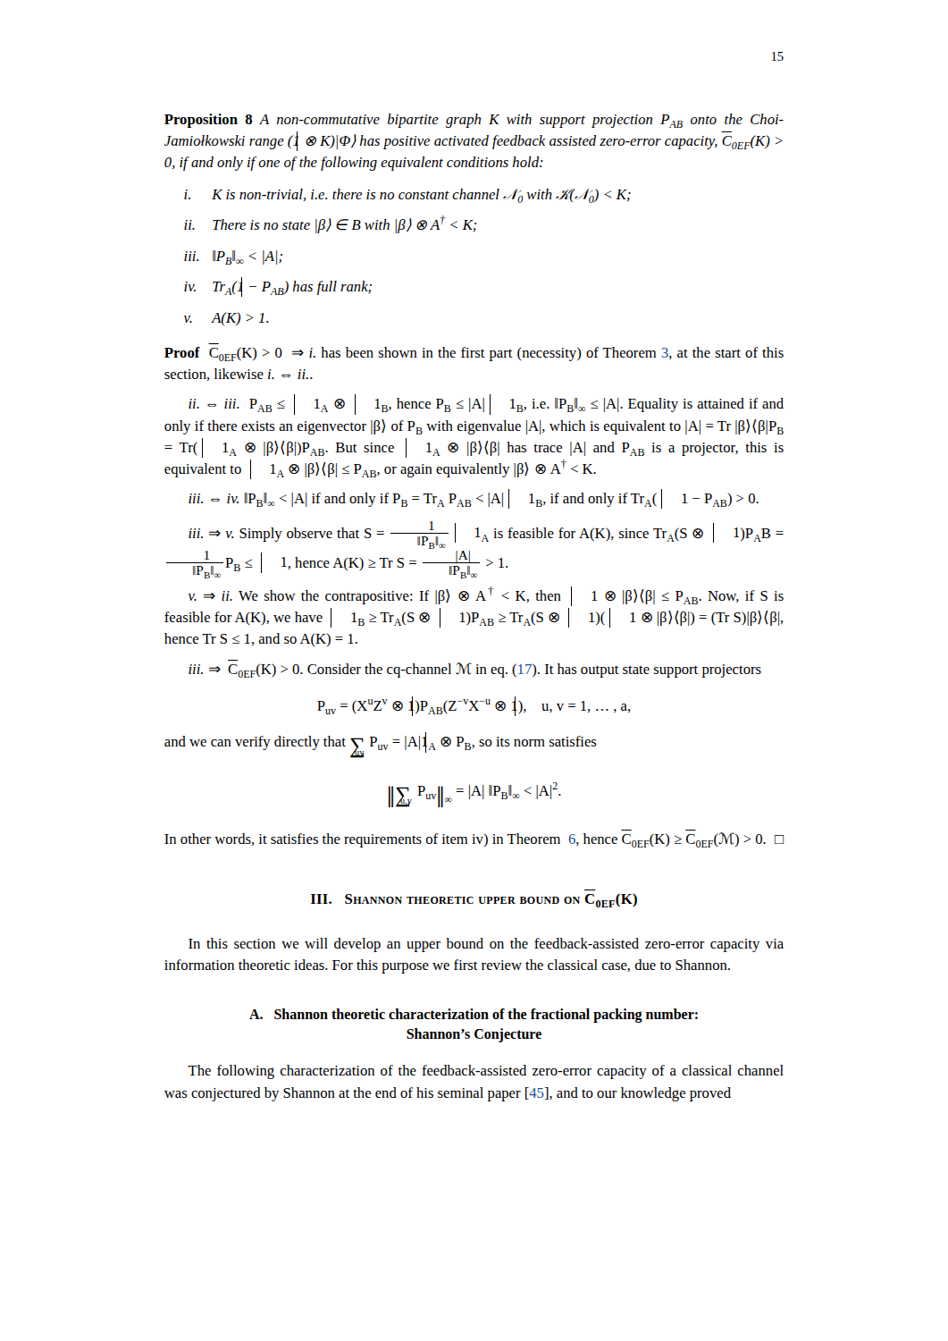15
Proposition 8 A non-commutative bipartite graph K with support projection PAB onto the Choi-Jamiołkowski range ( ⊗ K)|Φ⟩ has positive activated feedback assisted zero-error capacity, C0EF(K) > 0, if and only if one of the following equivalent conditions hold:
i. K is non-trivial, i.e. there is no constant channel 𝒩0 with 𝒦(𝒩0) < K;
ii. There is no state |β⟩ ∈ B with |β⟩ ⊗ A† < K;
iii. ‖PB‖∞ < |A|;
iv. TrA( − PAB) has full rank;
v. A(K) > 1.
Proof C0EF(K) > 0 ⇒ i. has been shown in the first part (necessity) of Theorem 3, at the start of this section, likewise i. ⇔ ii..
ii. ⇔ iii. PAB ≤ A ⊗ B, hence PB ≤ |A|B, i.e. ‖PB‖∞ ≤ |A|. Equality is attained if and only if there exists an eigenvector |β⟩ of PB with eigenvalue |A|, which is equivalent to |A| = Tr |β⟩⟨β|PB = Tr(A ⊗ |β⟩⟨β|)PAB. But since A ⊗ |β⟩⟨β| has trace |A| and PAB is a projector, this is equivalent to A ⊗ |β⟩⟨β| ≤ PAB, or again equivalently |β⟩ ⊗ A† < K.
iii. ⇔ iv. ‖PB‖∞ < |A| if and only if PB = TrA PAB < |A|B, if and only if TrA( − PAB) > 0.
iii. ⇒ v. Simply observe that S = 1‖PB‖∞A is feasible for A(K), since TrA(S ⊗ )PAB = 1‖PB‖∞PB ≤ , hence A(K) ≥ Tr S = |A|‖PB‖∞ > 1.
v. ⇒ ii. We show the contrapositive: If |β⟩ ⊗ A† < K, then ⊗ |β⟩⟨β| ≤ PAB. Now, if S is feasible for A(K), we have B ≥ TrA(S ⊗ )PAB ≥ TrA(S ⊗ )( ⊗ |β⟩⟨β|) = (Tr S)|β⟩⟨β|, hence Tr S ≤ 1, and so A(K) = 1.
iii. ⇒ C0EF(K) > 0. Consider the cq-channel ℳ in eq. (17). It has output state support projectors
Puv = (XuZv ⊗ )PAB(Z−vX−u ⊗ ), u, v = 1, … , a,
and we can verify directly that ∑uv Puv = |A|A ⊗ PB, so its norm satisfies
‖∑u,v Puv‖∞ = |A| ‖PB‖∞ < |A|2.
In other words, it satisfies the requirements of item iv) in Theorem 6, hence C0EF(K) ≥ C0EF(ℳ) > 0. □
III. Shannon theoretic upper bound on C0EF(K)
In this section we will develop an upper bound on the feedback-assisted zero-error capacity via information theoretic ideas. For this purpose we first review the classical case, due to Shannon.
A. Shannon theoretic characterization of the fractional packing number: Shannon’s Conjecture
The following characterization of the feedback-assisted zero-error capacity of a classical channel was conjectured by Shannon at the end of his seminal paper [45], and to our knowledge proved